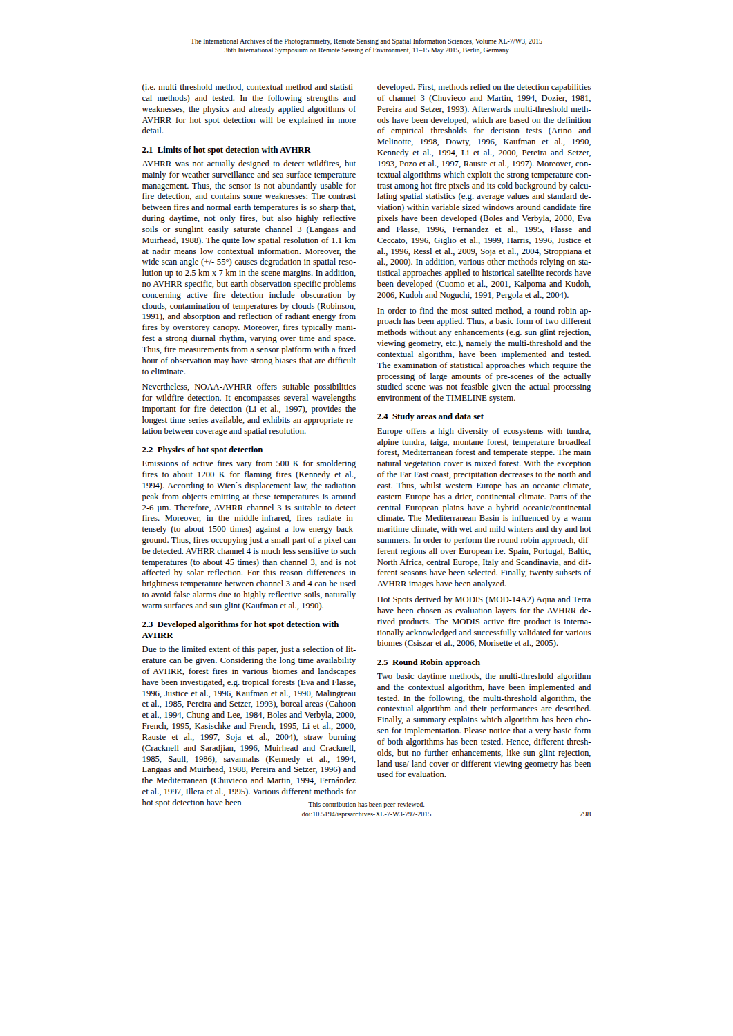The International Archives of the Photogrammetry, Remote Sensing and Spatial Information Sciences, Volume XL-7/W3, 2015
36th International Symposium on Remote Sensing of Environment, 11–15 May 2015, Berlin, Germany
(i.e. multi-threshold method, contextual method and statistical methods) and tested. In the following strengths and weaknesses, the physics and already applied algorithms of AVHRR for hot spot detection will be explained in more detail.
2.1 Limits of hot spot detection with AVHRR
AVHRR was not actually designed to detect wildfires, but mainly for weather surveillance and sea surface temperature management. Thus, the sensor is not abundantly usable for fire detection, and contains some weaknesses: The contrast between fires and normal earth temperatures is so sharp that, during daytime, not only fires, but also highly reflective soils or sunglint easily saturate channel 3 (Langaas and Muirhead, 1988). The quite low spatial resolution of 1.1 km at nadir means low contextual information. Moreover, the wide scan angle (+/- 55°) causes degradation in spatial resolution up to 2.5 km x 7 km in the scene margins. In addition, no AVHRR specific, but earth observation specific problems concerning active fire detection include obscuration by clouds, contamination of temperatures by clouds (Robinson, 1991), and absorption and reflection of radiant energy from fires by overstorey canopy. Moreover, fires typically manifest a strong diurnal rhythm, varying over time and space. Thus, fire measurements from a sensor platform with a fixed hour of observation may have strong biases that are difficult to eliminate.
Nevertheless, NOAA-AVHRR offers suitable possibilities for wildfire detection. It encompasses several wavelengths important for fire detection (Li et al., 1997), provides the longest time-series available, and exhibits an appropriate relation between coverage and spatial resolution.
2.2 Physics of hot spot detection
Emissions of active fires vary from 500 K for smoldering fires to about 1200 K for flaming fires (Kennedy et al., 1994). According to Wien`s displacement law, the radiation peak from objects emitting at these temperatures is around 2-6 µm. Therefore, AVHRR channel 3 is suitable to detect fires. Moreover, in the middle-infrared, fires radiate intensely (to about 1500 times) against a low-energy background. Thus, fires occupying just a small part of a pixel can be detected. AVHRR channel 4 is much less sensitive to such temperatures (to about 45 times) than channel 3, and is not affected by solar reflection. For this reason differences in brightness temperature between channel 3 and 4 can be used to avoid false alarms due to highly reflective soils, naturally warm surfaces and sun glint (Kaufman et al., 1990).
2.3 Developed algorithms for hot spot detection with AVHRR
Due to the limited extent of this paper, just a selection of literature can be given. Considering the long time availability of AVHRR, forest fires in various biomes and landscapes have been investigated, e.g. tropical forests (Eva and Flasse, 1996, Justice et al., 1996, Kaufman et al., 1990, Malingreau et al., 1985, Pereira and Setzer, 1993), boreal areas (Cahoon et al., 1994, Chung and Lee, 1984, Boles and Verbyla, 2000, French, 1995, Kasischke and French, 1995, Li et al., 2000, Rauste et al., 1997, Soja et al., 2004), straw burning (Cracknell and Saradjian, 1996, Muirhead and Cracknell, 1985, Saull, 1986), savannahs (Kennedy et al., 1994, Langaas and Muirhead, 1988, Pereira and Setzer, 1996) and the Mediterranean (Chuvieco and Martin, 1994, Fernández et al., 1997, Illera et al., 1995). Various different methods for hot spot detection have been
developed. First, methods relied on the detection capabilities of channel 3 (Chuvieco and Martin, 1994, Dozier, 1981, Pereira and Setzer, 1993). Afterwards multi-threshold methods have been developed, which are based on the definition of empirical thresholds for decision tests (Arino and Melinotte, 1998, Dowty, 1996, Kaufman et al., 1990, Kennedy et al., 1994, Li et al., 2000, Pereira and Setzer, 1993, Pozo et al., 1997, Rauste et al., 1997). Moreover, contextual algorithms which exploit the strong temperature contrast among hot fire pixels and its cold background by calculating spatial statistics (e.g. average values and standard deviation) within variable sized windows around candidate fire pixels have been developed (Boles and Verbyla, 2000, Eva and Flasse, 1996, Fernandez et al., 1995, Flasse and Ceccato, 1996, Giglio et al., 1999, Harris, 1996, Justice et al., 1996, Ressl et al., 2009, Soja et al., 2004, Stroppiana et al., 2000). In addition, various other methods relying on statistical approaches applied to historical satellite records have been developed (Cuomo et al., 2001, Kalpoma and Kudoh, 2006, Kudoh and Noguchi, 1991, Pergola et al., 2004).
In order to find the most suited method, a round robin approach has been applied. Thus, a basic form of two different methods without any enhancements (e.g. sun glint rejection, viewing geometry, etc.), namely the multi-threshold and the contextual algorithm, have been implemented and tested. The examination of statistical approaches which require the processing of large amounts of pre-scenes of the actually studied scene was not feasible given the actual processing environment of the TIMELINE system.
2.4 Study areas and data set
Europe offers a high diversity of ecosystems with tundra, alpine tundra, taiga, montane forest, temperature broadleaf forest, Mediterranean forest and temperate steppe. The main natural vegetation cover is mixed forest. With the exception of the Far East coast, precipitation decreases to the north and east. Thus, whilst western Europe has an oceanic climate, eastern Europe has a drier, continental climate. Parts of the central European plains have a hybrid oceanic/continental climate. The Mediterranean Basin is influenced by a warm maritime climate, with wet and mild winters and dry and hot summers. In order to perform the round robin approach, different regions all over European i.e. Spain, Portugal, Baltic, North Africa, central Europe, Italy and Scandinavia, and different seasons have been selected. Finally, twenty subsets of AVHRR images have been analyzed.
Hot Spots derived by MODIS (MOD-14A2) Aqua and Terra have been chosen as evaluation layers for the AVHRR derived products. The MODIS active fire product is internationally acknowledged and successfully validated for various biomes (Csiszar et al., 2006, Morisette et al., 2005).
2.5 Round Robin approach
Two basic daytime methods, the multi-threshold algorithm and the contextual algorithm, have been implemented and tested. In the following, the multi-threshold algorithm, the contextual algorithm and their performances are described. Finally, a summary explains which algorithm has been chosen for implementation. Please notice that a very basic form of both algorithms has been tested. Hence, different thresholds, but no further enhancements, like sun glint rejection, land use/ land cover or different viewing geometry has been used for evaluation.
This contribution has been peer-reviewed.
doi:10.5194/isprsarchives-XL-7-W3-797-2015
798